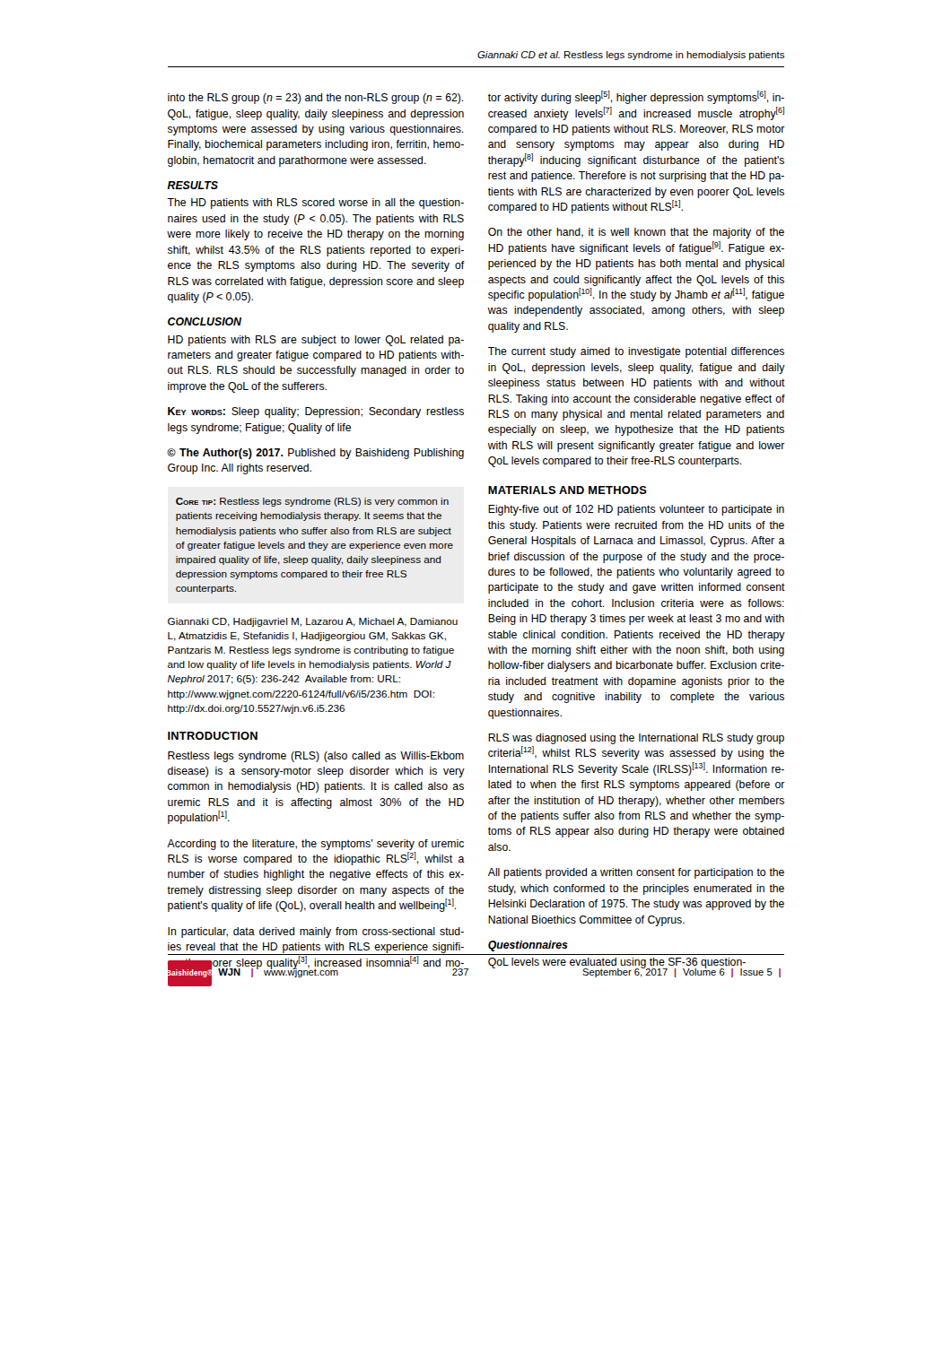Giannaki CD et al. Restless legs syndrome in hemodialysis patients
into the RLS group (n = 23) and the non-RLS group (n = 62). QoL, fatigue, sleep quality, daily sleepiness and depression symptoms were assessed by using various questionnaires. Finally, biochemical parameters including iron, ferritin, hemoglobin, hematocrit and parathormone were assessed.
RESULTS
The HD patients with RLS scored worse in all the questionnaires used in the study (P < 0.05). The patients with RLS were more likely to receive the HD therapy on the morning shift, whilst 43.5% of the RLS patients reported to experience the RLS symptoms also during HD. The severity of RLS was correlated with fatigue, depression score and sleep quality (P < 0.05).
CONCLUSION
HD patients with RLS are subject to lower QoL related parameters and greater fatigue compared to HD patients without RLS. RLS should be successfully managed in order to improve the QoL of the sufferers.
Key words: Sleep quality; Depression; Secondary restless legs syndrome; Fatigue; Quality of life
© The Author(s) 2017. Published by Baishideng Publishing Group Inc. All rights reserved.
Core tip: Restless legs syndrome (RLS) is very common in patients receiving hemodialysis therapy. It seems that the hemodialysis patients who suffer also from RLS are subject of greater fatigue levels and they are experience even more impaired quality of life, sleep quality, daily sleepiness and depression symptoms compared to their free RLS counterparts.
Giannaki CD, Hadjigavriel M, Lazarou A, Michael A, Damianou L, Atmatzidis E, Stefanidis I, Hadjigeorgiou GM, Sakkas GK, Pantzaris M. Restless legs syndrome is contributing to fatigue and low quality of life levels in hemodialysis patients. World J Nephrol 2017; 6(5): 236-242 Available from: URL: http://www.wjgnet.com/2220-6124/full/v6/i5/236.htm DOI: http://dx.doi.org/10.5527/wjn.v6.i5.236
INTRODUCTION
Restless legs syndrome (RLS) (also called as Willis-Ekbom disease) is a sensory-motor sleep disorder which is very common in hemodialysis (HD) patients. It is called also as uremic RLS and it is affecting almost 30% of the HD population[1].
According to the literature, the symptoms' severity of uremic RLS is worse compared to the idiopathic RLS[2], whilst a number of studies highlight the negative effects of this extremely distressing sleep disorder on many aspects of the patient's quality of life (QoL), overall health and wellbeing[1].
In particular, data derived mainly from cross-sectional studies reveal that the HD patients with RLS experience significantly poorer sleep quality[3], increased insomnia[4] and motor activity during sleep[5], higher depression symptoms[6], increased anxiety levels[7] and increased muscle atrophy[6] compared to HD patients without RLS. Moreover, RLS motor and sensory symptoms may appear also during HD therapy[8] inducing significant disturbance of the patient's rest and patience. Therefore is not surprising that the HD patients with RLS are characterized by even poorer QoL levels compared to HD patients without RLS[1].
On the other hand, it is well known that the majority of the HD patients have significant levels of fatigue[9]. Fatigue experienced by the HD patients has both mental and physical aspects and could significantly affect the QoL levels of this specific population[10]. In the study by Jhamb et al[11], fatigue was independently associated, among others, with sleep quality and RLS.
The current study aimed to investigate potential differences in QoL, depression levels, sleep quality, fatigue and daily sleepiness status between HD patients with and without RLS. Taking into account the considerable negative effect of RLS on many physical and mental related parameters and especially on sleep, we hypothesize that the HD patients with RLS will present significantly greater fatigue and lower QoL levels compared to their free-RLS counterparts.
MATERIALS AND METHODS
Eighty-five out of 102 HD patients volunteer to participate in this study. Patients were recruited from the HD units of the General Hospitals of Larnaca and Limassol, Cyprus. After a brief discussion of the purpose of the study and the procedures to be followed, the patients who voluntarily agreed to participate to the study and gave written informed consent included in the cohort. Inclusion criteria were as follows: Being in HD therapy 3 times per week at least 3 mo and with stable clinical condition. Patients received the HD therapy with the morning shift either with the noon shift, both using hollow-fiber dialysers and bicarbonate buffer. Exclusion criteria included treatment with dopamine agonists prior to the study and cognitive inability to complete the various questionnaires.
RLS was diagnosed using the International RLS study group criteria[12], whilst RLS severity was assessed by using the International RLS Severity Scale (IRLSS)[13]. Information related to when the first RLS symptoms appeared (before or after the institution of HD therapy), whether other members of the patients suffer also from RLS and whether the symptoms of RLS appear also during HD therapy were obtained also.
All patients provided a written consent for participation to the study, which conformed to the principles enumerated in the Helsinki Declaration of 1975. The study was approved by the National Bioethics Committee of Cyprus.
Questionnaires
QoL levels were evaluated using the SF-36 question-
Baishideng® WJN | www.wjgnet.com
237
September 6, 2017 | Volume 6 | Issue 5 |